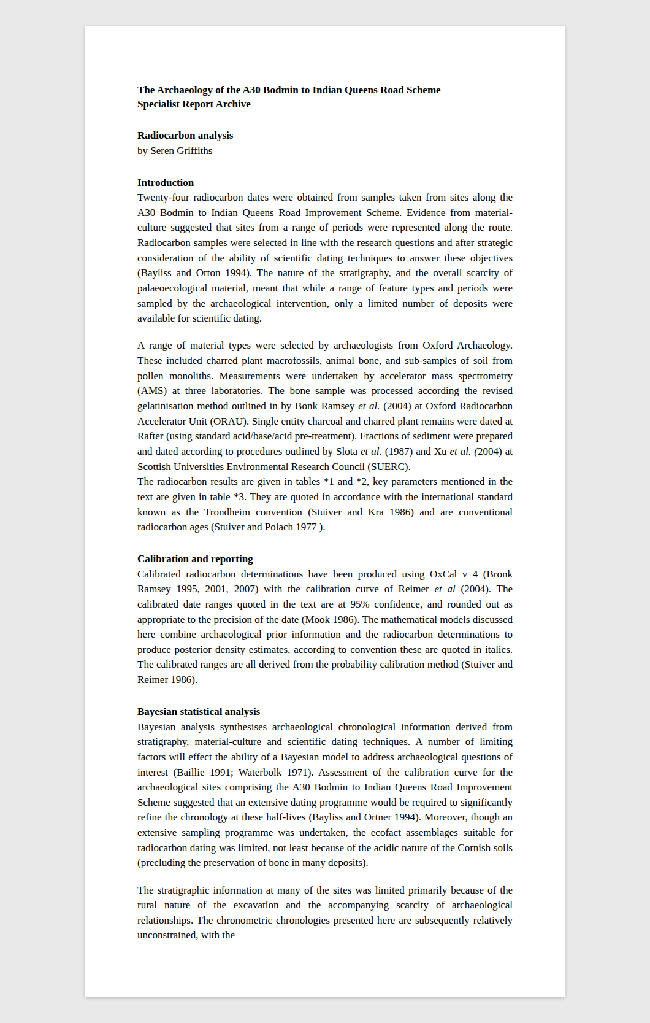The Archaeology of the A30 Bodmin to Indian Queens Road Scheme
Specialist Report Archive
Radiocarbon analysis
by Seren Griffiths
Introduction
Twenty-four radiocarbon dates were obtained from samples taken from sites along the A30 Bodmin to Indian Queens Road Improvement Scheme. Evidence from material-culture suggested that sites from a range of periods were represented along the route. Radiocarbon samples were selected in line with the research questions and after strategic consideration of the ability of scientific dating techniques to answer these objectives (Bayliss and Orton 1994). The nature of the stratigraphy, and the overall scarcity of palaeoecological material, meant that while a range of feature types and periods were sampled by the archaeological intervention, only a limited number of deposits were available for scientific dating.
A range of material types were selected by archaeologists from Oxford Archaeology. These included charred plant macrofossils, animal bone, and sub-samples of soil from pollen monoliths. Measurements were undertaken by accelerator mass spectrometry (AMS) at three laboratories. The bone sample was processed according the revised gelatinisation method outlined in by Bonk Ramsey et al. (2004) at Oxford Radiocarbon Accelerator Unit (ORAU). Single entity charcoal and charred plant remains were dated at Rafter (using standard acid/base/acid pre-treatment). Fractions of sediment were prepared and dated according to procedures outlined by Slota et al. (1987) and Xu et al. (2004) at Scottish Universities Environmental Research Council (SUERC).
The radiocarbon results are given in tables *1 and *2, key parameters mentioned in the text are given in table *3. They are quoted in accordance with the international standard known as the Trondheim convention (Stuiver and Kra 1986) and are conventional radiocarbon ages (Stuiver and Polach 1977 ).
Calibration and reporting
Calibrated radiocarbon determinations have been produced using OxCal v 4 (Bronk Ramsey 1995, 2001, 2007) with the calibration curve of Reimer et al (2004). The calibrated date ranges quoted in the text are at 95% confidence, and rounded out as appropriate to the precision of the date (Mook 1986). The mathematical models discussed here combine archaeological prior information and the radiocarbon determinations to produce posterior density estimates, according to convention these are quoted in italics. The calibrated ranges are all derived from the probability calibration method (Stuiver and Reimer 1986).
Bayesian statistical analysis
Bayesian analysis synthesises archaeological chronological information derived from stratigraphy, material-culture and scientific dating techniques. A number of limiting factors will effect the ability of a Bayesian model to address archaeological questions of interest (Baillie 1991; Waterbolk 1971). Assessment of the calibration curve for the archaeological sites comprising the A30 Bodmin to Indian Queens Road Improvement Scheme suggested that an extensive dating programme would be required to significantly refine the chronology at these half-lives (Bayliss and Ortner 1994). Moreover, though an extensive sampling programme was undertaken, the ecofact assemblages suitable for radiocarbon dating was limited, not least because of the acidic nature of the Cornish soils (precluding the preservation of bone in many deposits).
The stratigraphic information at many of the sites was limited primarily because of the rural nature of the excavation and the accompanying scarcity of archaeological relationships. The chronometric chronologies presented here are subsequently relatively unconstrained, with the